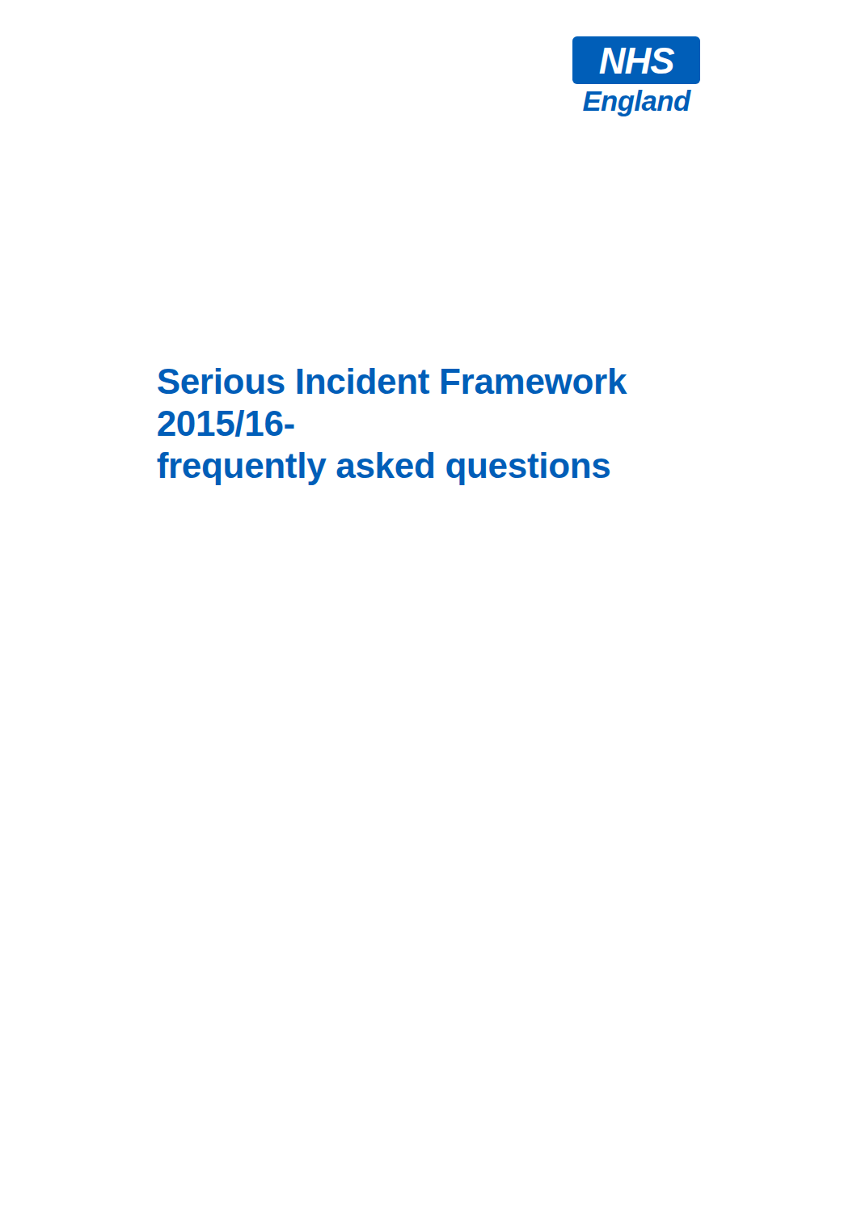NHS England
Serious Incident Framework 2015/16-
frequently asked questions